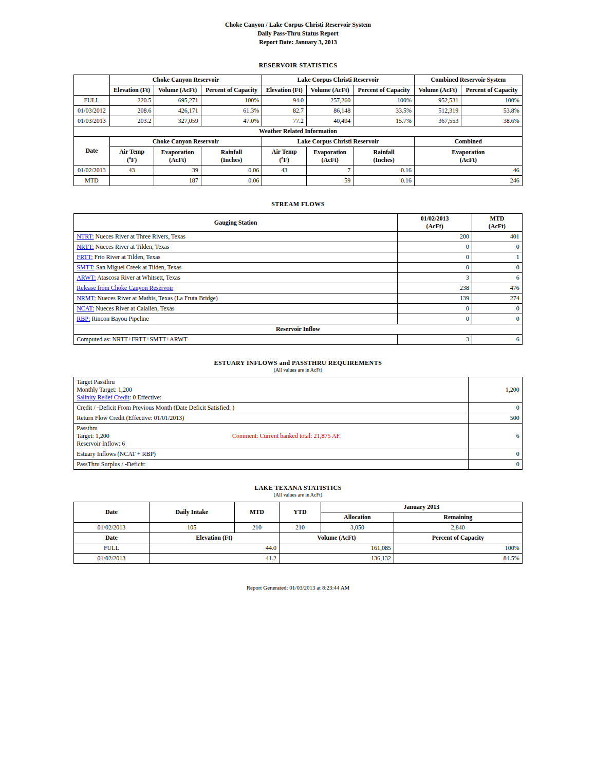Choke Canyon / Lake Corpus Christi Reservoir System
Daily Pass-Thru Status Report
Report Date: January 3, 2013
RESERVOIR STATISTICS
| | Choke Canyon Reservoir | Lake Corpus Christi Reservoir | Combined Reservoir System |
| --- | --- | --- | --- |
| Elevation (Ft) | Volume (AcFt) | Percent of Capacity | Elevation (Ft) | Volume (AcFt) | Percent of Capacity | Volume (AcFt) | Percent of Capacity |
| FULL | 220.5 | 695,271 | 100% | 94.0 | 257,260 | 100% | 952,531 | 100% |
| 01/03/2012 | 208.6 | 426,171 | 61.3% | 82.7 | 86,148 | 33.5% | 512,319 | 53.8% |
| 01/03/2013 | 203.2 | 327,059 | 47.0% | 77.2 | 40,494 | 15.7% | 367,553 | 38.6% |
| Weather Related Information |
| Date | Choke Canyon Reservoir | Lake Corpus Christi Reservoir | Combined |
| Air Temp ( o F) | Evaporation (AcFt) | Rainfall (Inches) | Air Temp ( o F) | Evaporation (AcFt) | Rainfall (Inches) | Evaporation (AcFt) |
| 01/02/2013 | 43 | 39 | 0.06 | 43 | 7 | 0.16 | 46 |
| MTD | | 187 | 0.06 | | 59 | 0.16 | 246 |
STREAM FLOWS
| Gauging Station | 01/02/2013 (AcFt) | MTD (AcFt) |
| --- | --- | --- |
| NTRT: Nueces River at Three Rivers, Texas | 200 | 401 |
| NRTT: Nueces River at Tilden, Texas | 0 | 0 |
| FRTT: Frio River at Tilden, Texas | 0 | 1 |
| SMTT: San Miguel Creek at Tilden, Texas | 0 | 0 |
| ARWT: Atascosa River at Whitsett, Texas | 3 | 6 |
| Release from Choke Canyon Reservoir | 238 | 476 |
| NRMT: Nueces River at Mathis, Texas (La Fruta Bridge) | 139 | 274 |
| NCAT: Nueces River at Calallen, Texas | 0 | 0 |
| RBP: Rincon Bayou Pipeline | 0 | 0 |
| Reservoir Inflow |
| Computed as: NRTT+FRTT+SMTT+ARWT | 3 | 6 |
ESTUARY INFLOWS and PASSTHRU REQUIREMENTS
(All values are in AcFt)
| Target Passthru Monthly Target: 1,200 Salinity Relief Credit : 0 Effective: | 1,200 |
| Credit / -Deficit From Previous Month (Date Deficit Satisfied: ) | 0 |
| Return Flow Credit (Effective: 01/01/2013) | 500 |
| / Passthru Target: 1,200 Reservoir Inflow: 6 / Comment: Current banked total: 21,875 AF. / | 6 |
| Estuary Inflows (NCAT + RBP) | 0 |
| PassThru Surplus / -Deficit: | 0 |
LAKE TEXANA STATISTICS
(All values are in AcFt)
| Date | Daily Intake | MTD | YTD | January 2013 |
| --- | --- | --- | --- | --- |
| Allocation | Remaining |
| 01/02/2013 | 105 | 210 | 210 | 3,050 | 2,840 |
| Date | Elevation (Ft) | Volume (AcFt) | Percent of Capacity |
| FULL | 44.0 | 161,085 | 100% |
| 01/02/2013 | 41.2 | 136,132 | 84.5% |
Report Generated: 01/03/2013 at 8:23:44 AM